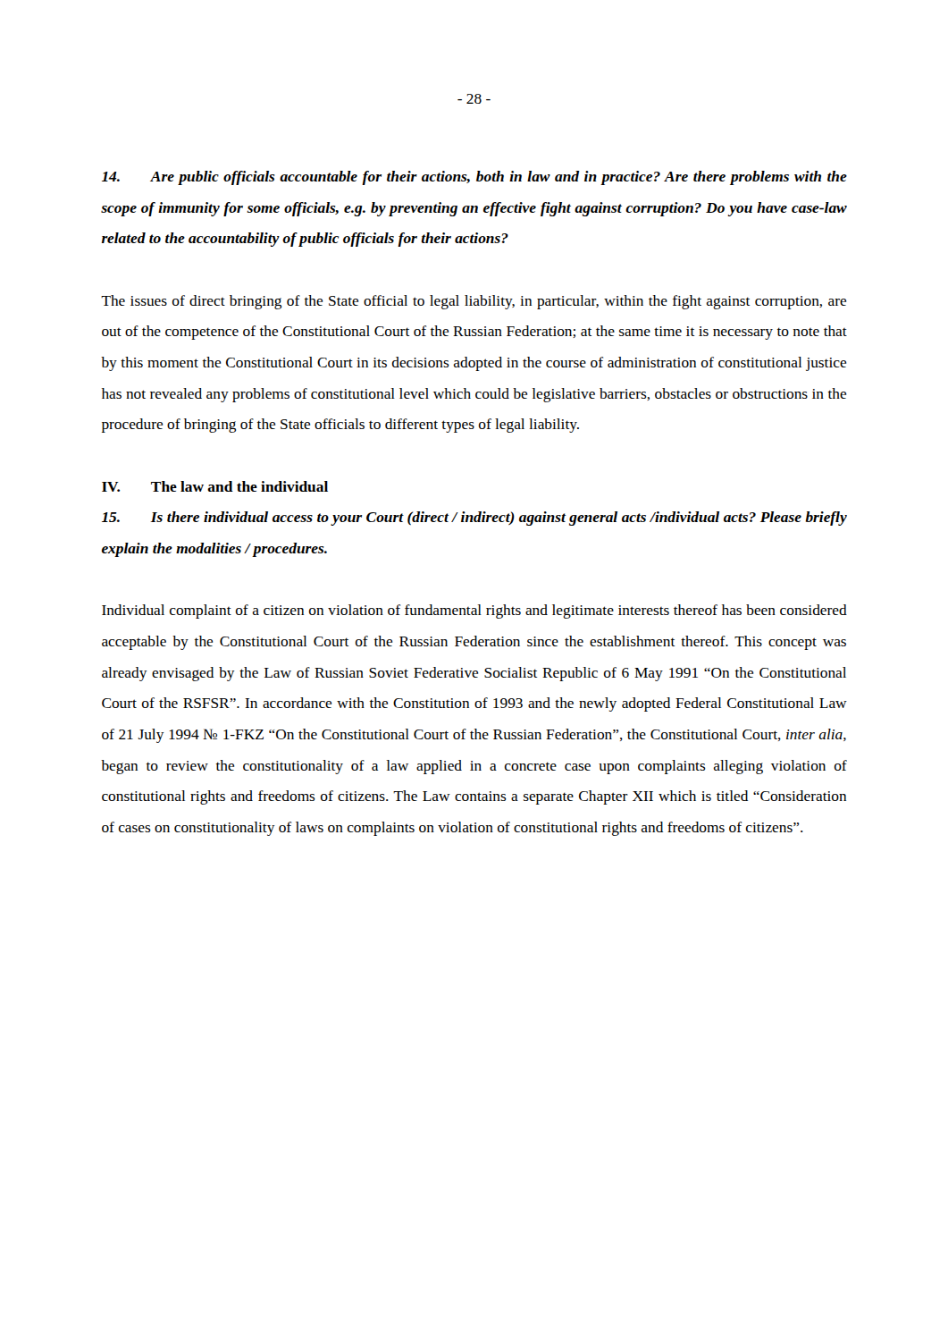- 28 -
14. Are public officials accountable for their actions, both in law and in practice? Are there problems with the scope of immunity for some officials, e.g. by preventing an effective fight against corruption? Do you have case-law related to the accountability of public officials for their actions?
The issues of direct bringing of the State official to legal liability, in particular, within the fight against corruption, are out of the competence of the Constitutional Court of the Russian Federation; at the same time it is necessary to note that by this moment the Constitutional Court in its decisions adopted in the course of administration of constitutional justice has not revealed any problems of constitutional level which could be legislative barriers, obstacles or obstructions in the procedure of bringing of the State officials to different types of legal liability.
IV. The law and the individual
15. Is there individual access to your Court (direct / indirect) against general acts /individual acts? Please briefly explain the modalities / procedures.
Individual complaint of a citizen on violation of fundamental rights and legitimate interests thereof has been considered acceptable by the Constitutional Court of the Russian Federation since the establishment thereof. This concept was already envisaged by the Law of Russian Soviet Federative Socialist Republic of 6 May 1991 “On the Constitutional Court of the RSFSR”. In accordance with the Constitution of 1993 and the newly adopted Federal Constitutional Law of 21 July 1994 № 1-FKZ “On the Constitutional Court of the Russian Federation”, the Constitutional Court, inter alia, began to review the constitutionality of a law applied in a concrete case upon complaints alleging violation of constitutional rights and freedoms of citizens. The Law contains a separate Chapter XII which is titled “Consideration of cases on constitutionality of laws on complaints on violation of constitutional rights and freedoms of citizens”.